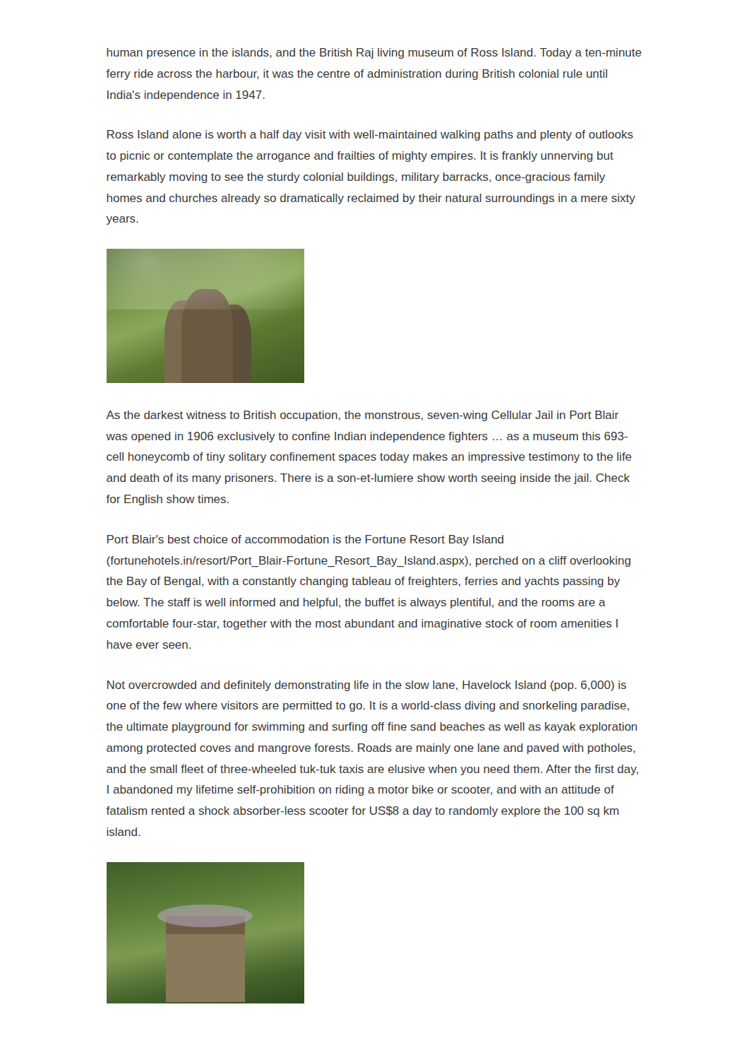human presence in the islands, and the British Raj living museum of Ross Island. Today a ten-minute ferry ride across the harbour, it was the centre of administration during British colonial rule until India's independence in 1947.
Ross Island alone is worth a half day visit with well-maintained walking paths and plenty of outlooks to picnic or contemplate the arrogance and frailties of mighty empires. It is frankly unnerving but remarkably moving to see the sturdy colonial buildings, military barracks, once-gracious family homes and churches already so dramatically reclaimed by their natural surroundings in a mere sixty years.
As the darkest witness to British occupation, the monstrous, seven-wing Cellular Jail in Port Blair was opened in 1906 exclusively to confine Indian independence fighters … as a museum this 693-cell honeycomb of tiny solitary confinement spaces today makes an impressive testimony to the life and death of its many prisoners. There is a son-et-lumiere show worth seeing inside the jail. Check for English show times.
Port Blair's best choice of accommodation is the Fortune Resort Bay Island (fortunehotels.in/resort/Port_Blair-Fortune_Resort_Bay_Island.aspx), perched on a cliff overlooking the Bay of Bengal, with a constantly changing tableau of freighters, ferries and yachts passing by below. The staff is well informed and helpful, the buffet is always plentiful, and the rooms are a comfortable four-star, together with the most abundant and imaginative stock of room amenities I have ever seen.
Not overcrowded and definitely demonstrating life in the slow lane, Havelock Island (pop. 6,000) is one of the few where visitors are permitted to go. It is a world-class diving and snorkeling paradise, the ultimate playground for swimming and surfing off fine sand beaches as well as kayak exploration among protected coves and mangrove forests. Roads are mainly one lane and paved with potholes, and the small fleet of three-wheeled tuk-tuk taxis are elusive when you need them. After the first day, I abandoned my lifetime self-prohibition on riding a motor bike or scooter, and with an attitude of fatalism rented a shock absorber-less scooter for US$8 a day to randomly explore the 100 sq km island.